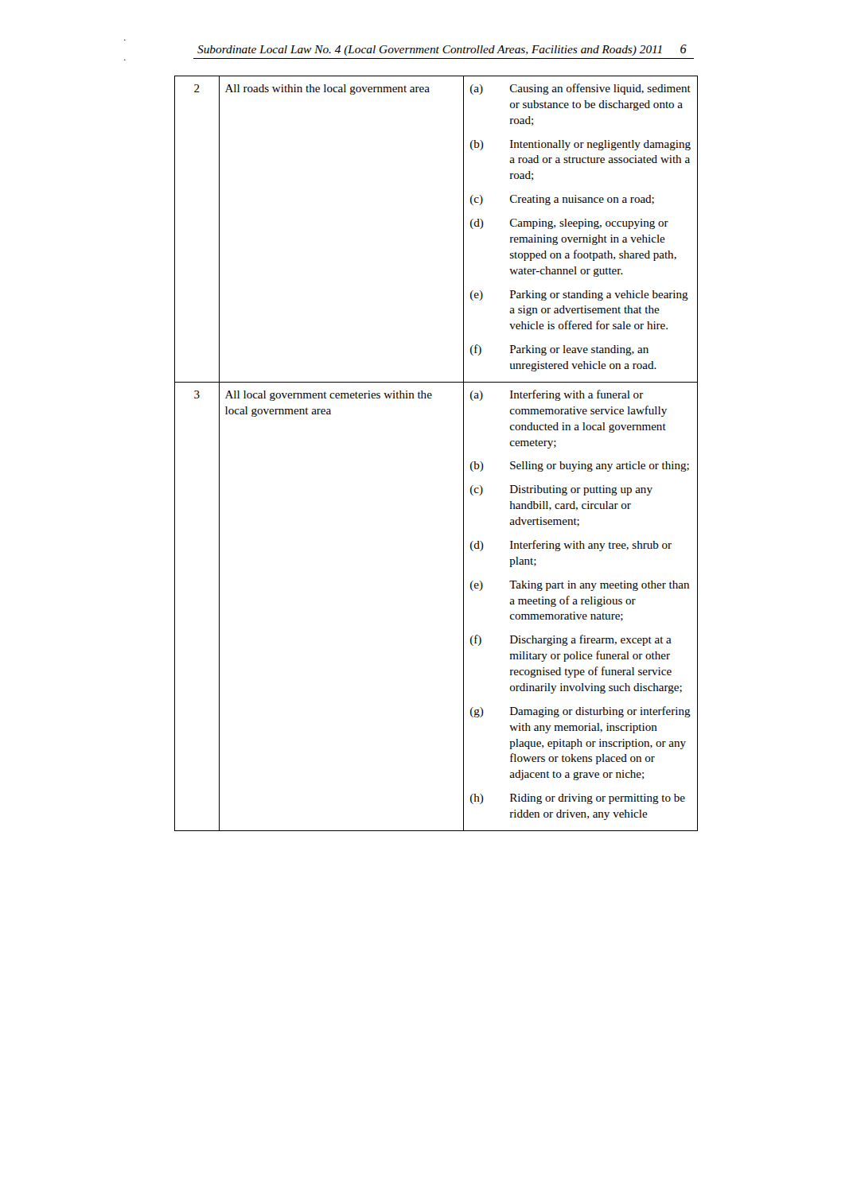.
.
Subordinate Local Law No. 4 (Local Government Controlled Areas, Facilities and Roads) 2011 6
| 2 | All roads within the local government area | / (a) / Causing an offensive liquid, sediment or substance to be discharged onto a road; / / (b) / Intentionally or negligently damaging a road or a structure associated with a road; / / (c) / Creating a nuisance on a road; / / (d) / Camping, sleeping, occupying or remaining overnight in a vehicle stopped on a footpath, shared path, water-channel or gutter. / / (e) / Parking or standing a vehicle bearing a sign or advertisement that the vehicle is offered for sale or hire. / / (f) / Parking or leave standing, an unregistered vehicle on a road. / |
| 3 | All local government cemeteries within the local government area | / (a) / Interfering with a funeral or commemorative service lawfully conducted in a local government cemetery; / / (b) / Selling or buying any article or thing; / / (c) / Distributing or putting up any handbill, card, circular or advertisement; / / (d) / Interfering with any tree, shrub or plant; / / (e) / Taking part in any meeting other than a meeting of a religious or commemorative nature; / / (f) / Discharging a firearm, except at a military or police funeral or other recognised type of funeral service ordinarily involving such discharge; / / (g) / Damaging or disturbing or interfering with any memorial, inscription plaque, epitaph or inscription, or any flowers or tokens placed on or adjacent to a grave or niche; / / (h) / Riding or driving or permitting to be ridden or driven, any vehicle / |